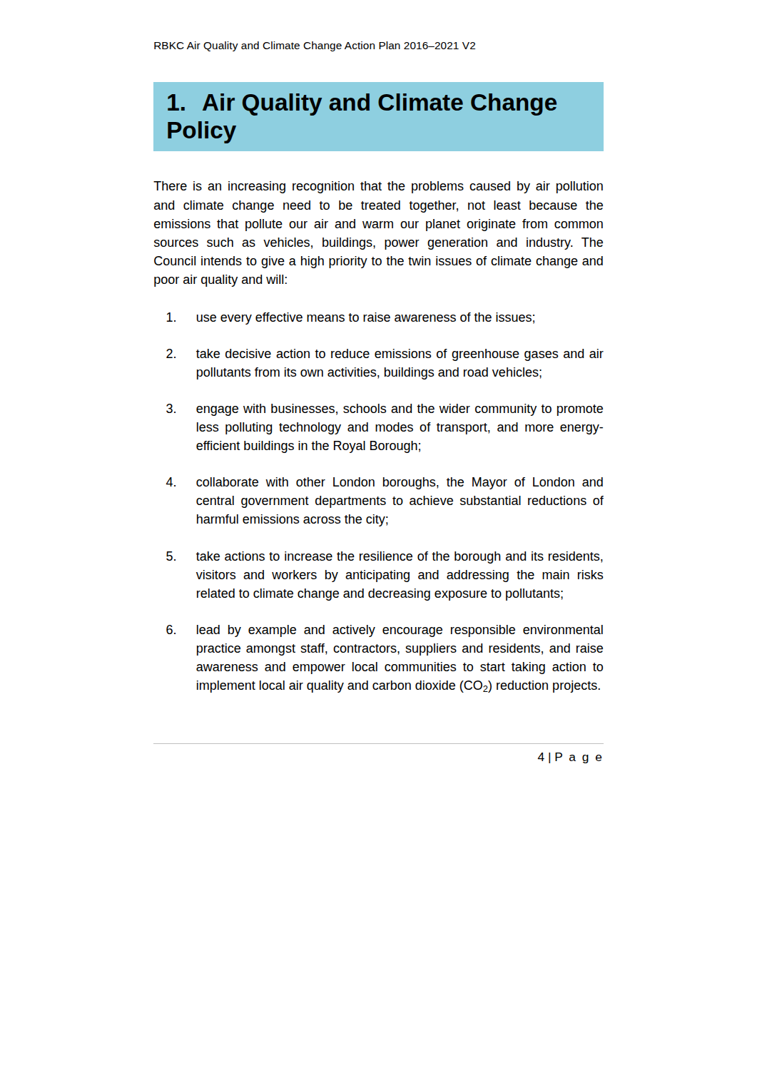RBKC Air Quality and Climate Change Action Plan 2016–2021 V2
1. Air Quality and Climate Change Policy
There is an increasing recognition that the problems caused by air pollution and climate change need to be treated together, not least because the emissions that pollute our air and warm our planet originate from common sources such as vehicles, buildings, power generation and industry. The Council intends to give a high priority to the twin issues of climate change and poor air quality and will:
use every effective means to raise awareness of the issues;
take decisive action to reduce emissions of greenhouse gases and air pollutants from its own activities, buildings and road vehicles;
engage with businesses, schools and the wider community to promote less polluting technology and modes of transport, and more energy-efficient buildings in the Royal Borough;
collaborate with other London boroughs, the Mayor of London and central government departments to achieve substantial reductions of harmful emissions across the city;
take actions to increase the resilience of the borough and its residents, visitors and workers by anticipating and addressing the main risks related to climate change and decreasing exposure to pollutants;
lead by example and actively encourage responsible environmental practice amongst staff, contractors, suppliers and residents, and raise awareness and empower local communities to start taking action to implement local air quality and carbon dioxide (CO2) reduction projects.
4 | P a g e